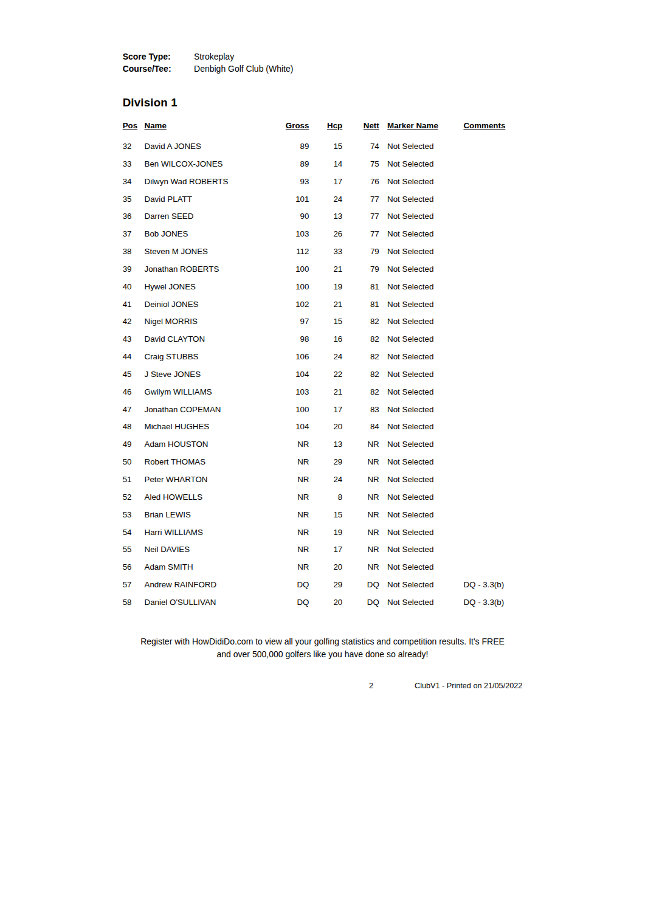Score Type: Strokeplay
Course/Tee: Denbigh Golf Club (White)
Division 1
| Pos | Name | Gross | Hcp | Nett | Marker Name | Comments |
| --- | --- | --- | --- | --- | --- | --- |
| 32 | David A JONES | 89 | 15 | 74 | Not Selected | |
| 33 | Ben WILCOX-JONES | 89 | 14 | 75 | Not Selected | |
| 34 | Dilwyn Wad ROBERTS | 93 | 17 | 76 | Not Selected | |
| 35 | David PLATT | 101 | 24 | 77 | Not Selected | |
| 36 | Darren SEED | 90 | 13 | 77 | Not Selected | |
| 37 | Bob JONES | 103 | 26 | 77 | Not Selected | |
| 38 | Steven M JONES | 112 | 33 | 79 | Not Selected | |
| 39 | Jonathan ROBERTS | 100 | 21 | 79 | Not Selected | |
| 40 | Hywel JONES | 100 | 19 | 81 | Not Selected | |
| 41 | Deiniol JONES | 102 | 21 | 81 | Not Selected | |
| 42 | Nigel MORRIS | 97 | 15 | 82 | Not Selected | |
| 43 | David CLAYTON | 98 | 16 | 82 | Not Selected | |
| 44 | Craig STUBBS | 106 | 24 | 82 | Not Selected | |
| 45 | J Steve JONES | 104 | 22 | 82 | Not Selected | |
| 46 | Gwilym WILLIAMS | 103 | 21 | 82 | Not Selected | |
| 47 | Jonathan COPEMAN | 100 | 17 | 83 | Not Selected | |
| 48 | Michael HUGHES | 104 | 20 | 84 | Not Selected | |
| 49 | Adam HOUSTON | NR | 13 | NR | Not Selected | |
| 50 | Robert THOMAS | NR | 29 | NR | Not Selected | |
| 51 | Peter WHARTON | NR | 24 | NR | Not Selected | |
| 52 | Aled HOWELLS | NR | 8 | NR | Not Selected | |
| 53 | Brian LEWIS | NR | 15 | NR | Not Selected | |
| 54 | Harri WILLIAMS | NR | 19 | NR | Not Selected | |
| 55 | Neil DAVIES | NR | 17 | NR | Not Selected | |
| 56 | Adam SMITH | NR | 20 | NR | Not Selected | |
| 57 | Andrew RAINFORD | DQ | 29 | DQ | Not Selected | DQ - 3.3(b) |
| 58 | Daniel O'SULLIVAN | DQ | 20 | DQ | Not Selected | DQ - 3.3(b) |
Register with HowDidiDo.com to view all your golfing statistics and competition results. It's FREE
and over 500,000 golfers like you have done so already!
2
ClubV1 - Printed on 21/05/2022